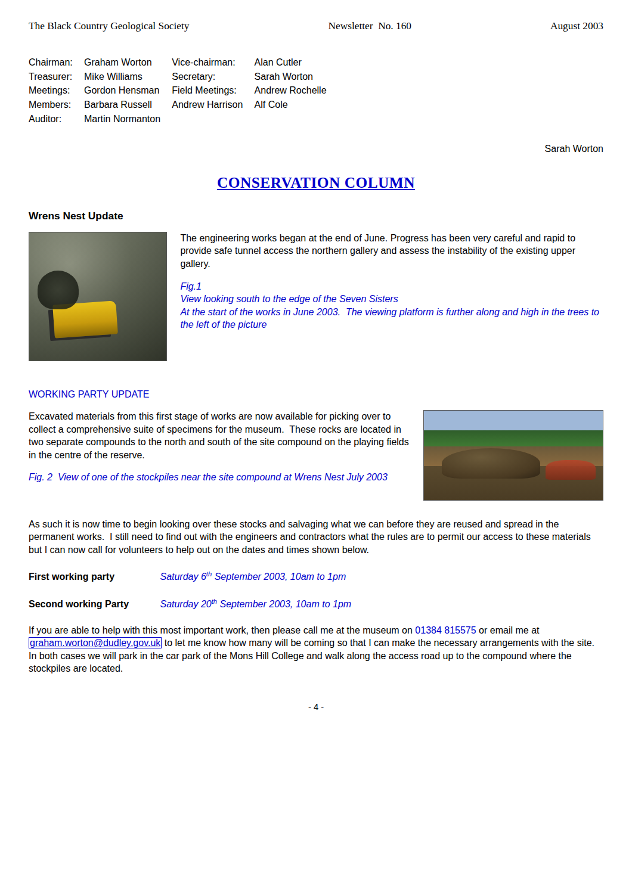The Black Country Geological Society
Newsletter No. 160
August 2003
| Chairman: | Graham Worton | Vice-chairman: | Alan Cutler |
| Treasurer: | Mike Williams | Secretary: | Sarah Worton |
| Meetings: | Gordon Hensman | Field Meetings: | Andrew Rochelle |
| Members: | Barbara Russell | Andrew Harrison | Alf Cole |
| Auditor: | Martin Normanton | | |
Sarah Worton
CONSERVATION COLUMN
Wrens Nest Update
The engineering works began at the end of June. Progress has been very careful and rapid to provide safe tunnel access the northern gallery and assess the instability of the existing upper gallery.
Fig.1
View looking south to the edge of the Seven Sisters
At the start of the works in June 2003. The viewing platform is further along and high in the trees to the left of the picture
WORKING PARTY UPDATE
Excavated materials from this first stage of works are now available for picking over to collect a comprehensive suite of specimens for the museum. These rocks are located in two separate compounds to the north and south of the site compound on the playing fields in the centre of the reserve.
Fig. 2 View of one of the stockpiles near the site compound at Wrens Nest July 2003
As such it is now time to begin looking over these stocks and salvaging what we can before they are reused and spread in the permanent works. I still need to find out with the engineers and contractors what the rules are to permit our access to these materials but I can now call for volunteers to help out on the dates and times shown below.
First working party Saturday 6th September 2003, 10am to 1pm
Second working Party Saturday 20th September 2003, 10am to 1pm
If you are able to help with this most important work, then please call me at the museum on 01384 815575 or email me at graham.worton@dudley.gov.uk to let me know how many will be coming so that I can make the necessary arrangements with the site. In both cases we will park in the car park of the Mons Hill College and walk along the access road up to the compound where the stockpiles are located.
- 4 -